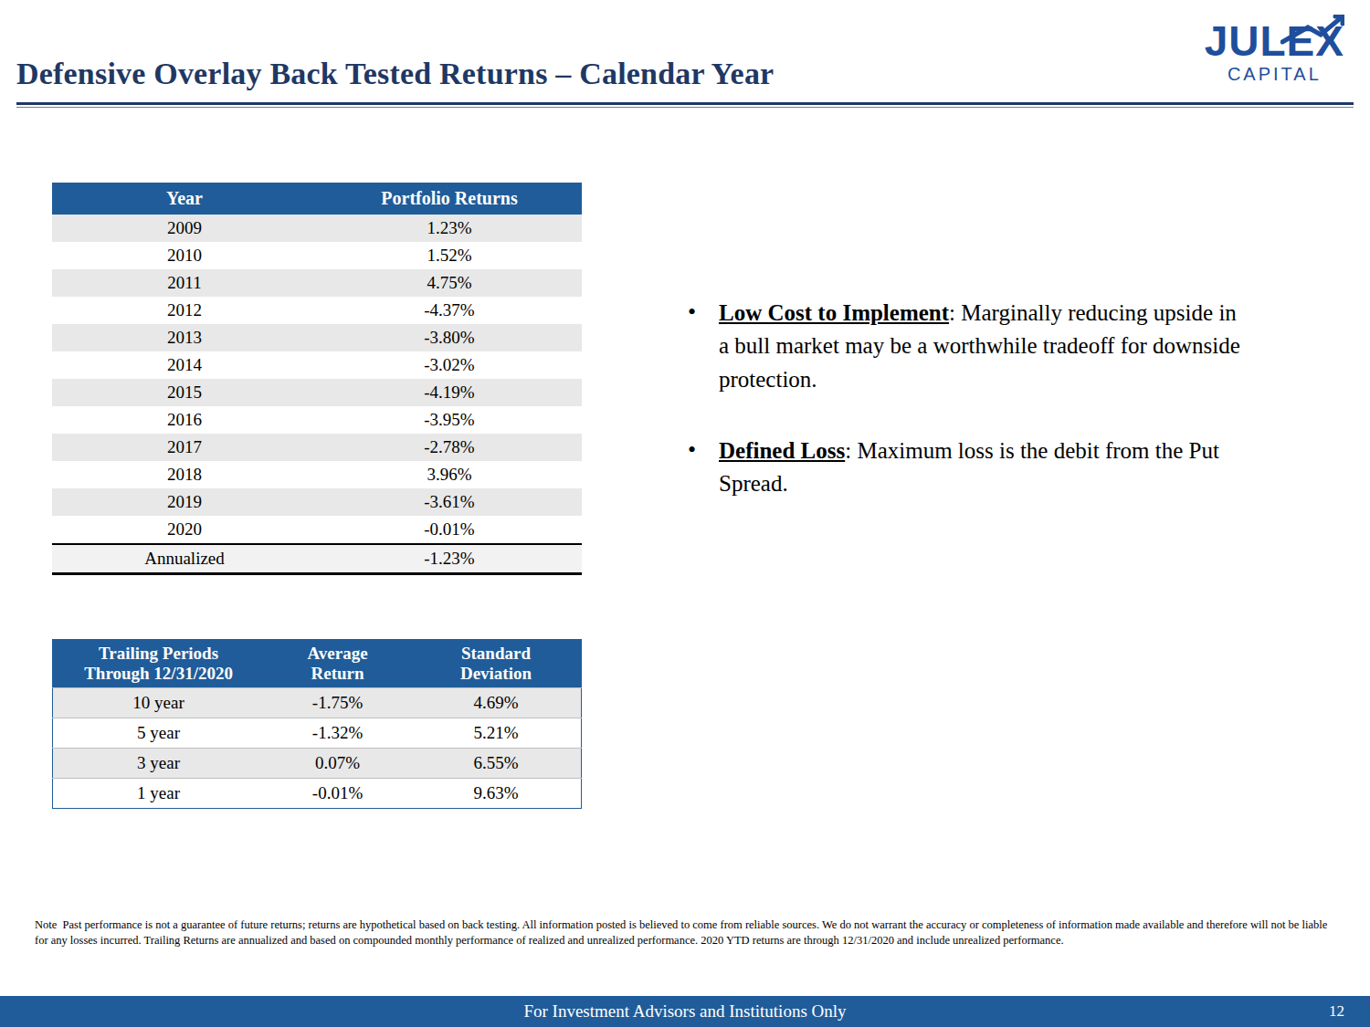Defensive Overlay Back Tested Returns – Calendar Year
JULEX
CAPITAL
| Year | Portfolio Returns |
| --- | --- |
| 2009 | 1.23% |
| 2010 | 1.52% |
| 2011 | 4.75% |
| 2012 | -4.37% |
| 2013 | -3.80% |
| 2014 | -3.02% |
| 2015 | -4.19% |
| 2016 | -3.95% |
| 2017 | -2.78% |
| 2018 | 3.96% |
| 2019 | -3.61% |
| 2020 | -0.01% |
| Annualized | -1.23% |
| Trailing Periods Through 12/31/2020 | Average Return | Standard Deviation |
| --- | --- | --- |
| 10 year | -1.75% | 4.69% |
| 5 year | -1.32% | 5.21% |
| 3 year | 0.07% | 6.55% |
| 1 year | -0.01% | 9.63% |
Low Cost to Implement: Marginally reducing upside in a bull market may be a worthwhile tradeoff for downside protection.
Defined Loss: Maximum loss is the debit from the Put Spread.
Note Past performance is not a guarantee of future returns; returns are hypothetical based on back testing. All information posted is believed to come from reliable sources. We do not warrant the accuracy or completeness of information made available and therefore will not be liable for any losses incurred. Trailing Returns are annualized and based on compounded monthly performance of realized and unrealized performance. 2020 YTD returns are through 12/31/2020 and include unrealized performance.
For Investment Advisors and Institutions Only
12